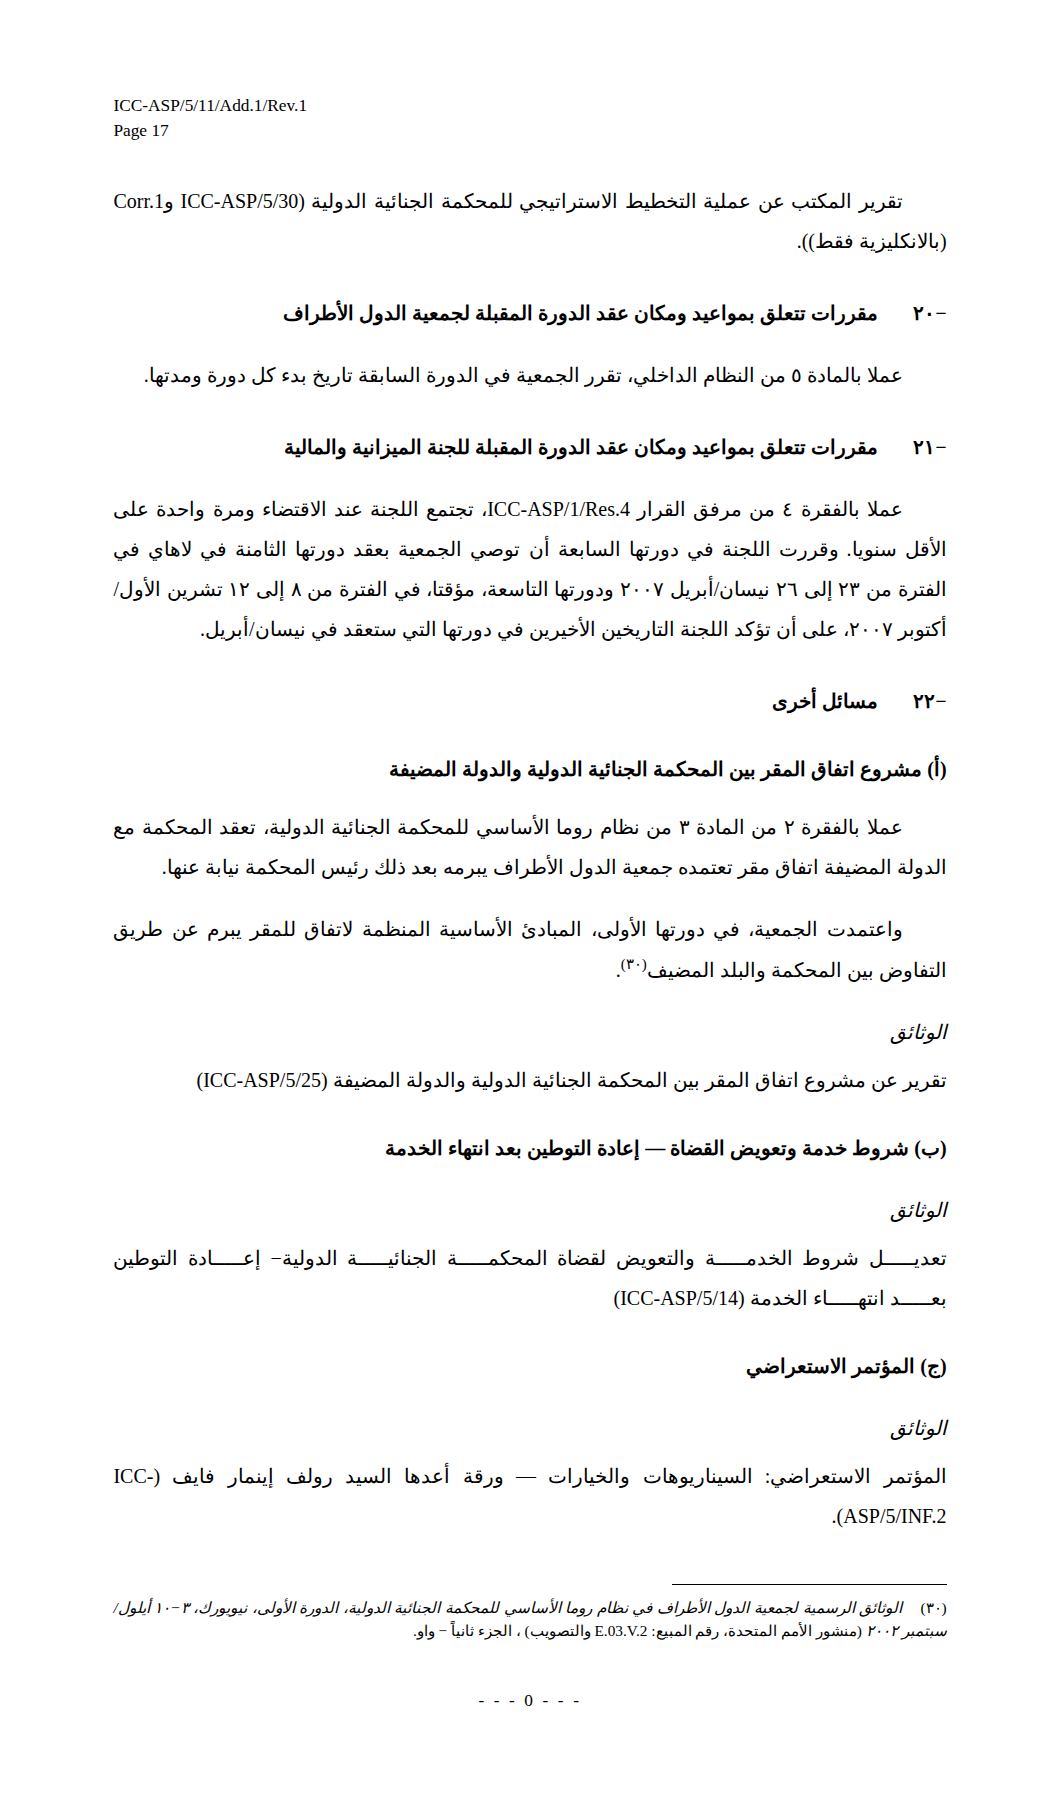ICC-ASP/5/11/Add.1/Rev.1
Page 17
تقرير المكتب عن عملية التخطيط الاستراتيجي للمحكمة الجنائية الدولية (ICC-ASP/5/30 وCorr.1 (بالانكليزية فقط)).
−٢٠ مقررات تتعلق بمواعيد ومكان عقد الدورة المقبلة لجمعية الدول الأطراف
عملا بالمادة ٥ من النظام الداخلي، تقرر الجمعية في الدورة السابقة تاريخ بدء كل دورة ومدتها.
−٢١ مقررات تتعلق بمواعيد ومكان عقد الدورة المقبلة للجنة الميزانية والمالية
عملا بالفقرة ٤ من مرفق القرار ICC-ASP/1/Res.4، تجتمع اللجنة عند الاقتضاء ومرة واحدة على الأقل سنويا. وقررت اللجنة في دورتها السابعة أن توصي الجمعية بعقد دورتها الثامنة في لاهاي في الفترة من ٢٣ إلى ٢٦ نيسان/أبريل ٢٠٠٧ ودورتها التاسعة، مؤقتا، في الفترة من ٨ إلى ١٢ تشرين الأول/أكتوبر ٢٠٠٧، على أن تؤكد اللجنة التاريخين الأخيرين في دورتها التي ستعقد في نيسان/أبريل.
−٢٢ مسائل أخرى
(أ) مشروع اتفاق المقر بين المحكمة الجنائية الدولية والدولة المضيفة
عملا بالفقرة ٢ من المادة ٣ من نظام روما الأساسي للمحكمة الجنائية الدولية، تعقد المحكمة مع الدولة المضيفة اتفاق مقر تعتمده جمعية الدول الأطراف يبرمه بعد ذلك رئيس المحكمة نيابة عنها.
واعتمدت الجمعية، في دورتها الأولى، المبادئ الأساسية المنظمة لاتفاق للمقر يبرم عن طريق التفاوض بين المحكمة والبلد المضيف(٣٠).
الوثائق
تقرير عن مشروع اتفاق المقر بين المحكمة الجنائية الدولية والدولة المضيفة (ICC-ASP/5/25)
(ب) شروط خدمة وتعويض القضاة — إعادة التوطين بعد انتهاء الخدمة
الوثائق
تعديـــــل شروط الخدمـــــة والتعويض لقضاة المحكمـــــة الجنائيـــــة الدولية− إعـــــادة التوطين بعـــــد انتهـــــاء الخدمة (ICC-ASP/5/14)
(ج) المؤتمر الاستعراضي
الوثائق
المؤتمر الاستعراضي: السيناريوهات والخيارات — ورقة أعدها السيد رولف إينمار فايف (ICC-ASP/5/INF.2).
(٣٠) الوثائق الرسمية لجمعية الدول الأطراف في نظام روما الأساسي للمحكمة الجنائية الدولية، الدورة الأولى، نيويورك، ٣−١٠ أيلول/سبتمبر ٢٠٠٢ (منشور الأمم المتحدة، رقم المبيع: E.03.V.2 والتصويب) ، الجزء ثانياً − واو.
- - - 0 - - -